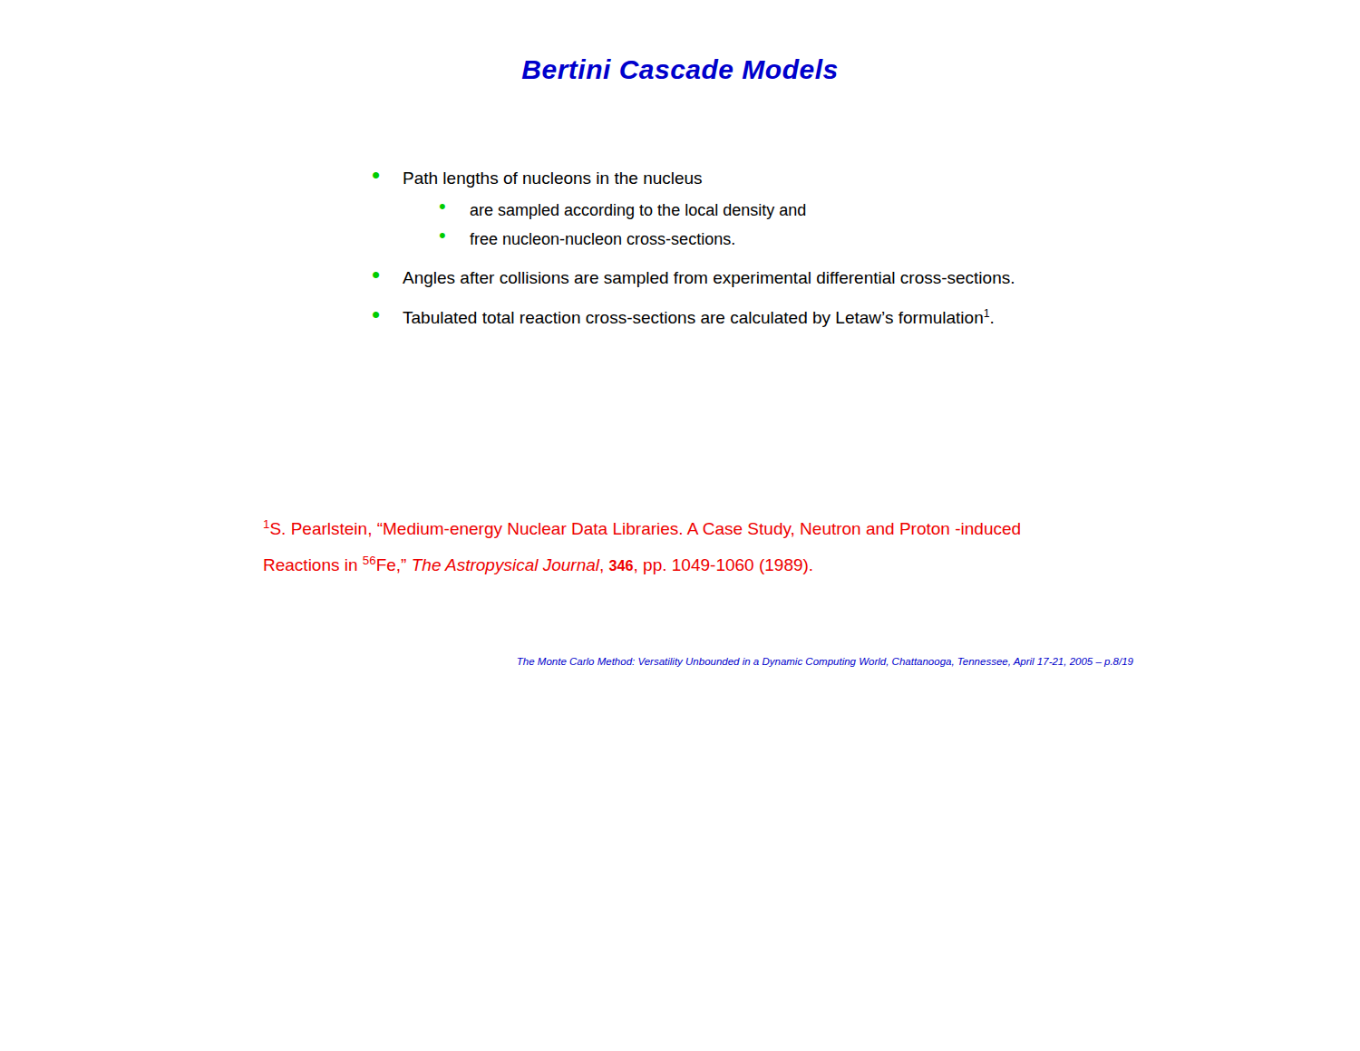Bertini Cascade Models
Path lengths of nucleons in the nucleus
are sampled according to the local density and
free nucleon-nucleon cross-sections.
Angles after collisions are sampled from experimental differential cross-sections.
Tabulated total reaction cross-sections are calculated by Letaw’s formulation1.
1S. Pearlstein, “Medium-energy Nuclear Data Libraries. A Case Study, Neutron and Proton -induced Reactions in 56Fe,” The Astropysical Journal, 346, pp. 1049-1060 (1989).
The Monte Carlo Method: Versatility Unbounded in a Dynamic Computing World, Chattanooga, Tennessee, April 17-21, 2005 – p.8/19